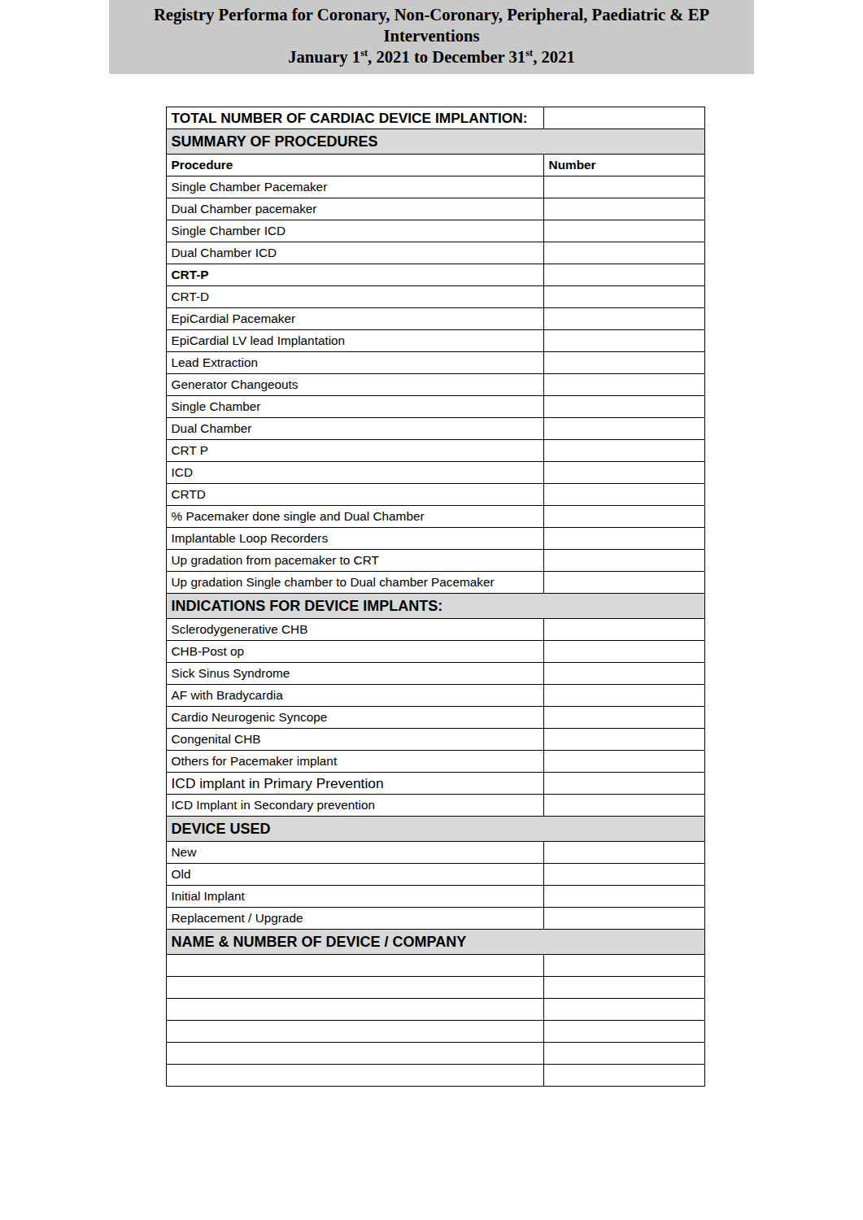Registry Performa for Coronary, Non-Coronary, Peripheral, Paediatric & EP Interventions
January 1st, 2021 to December 31st, 2021
| TOTAL NUMBER OF CARDIAC DEVICE IMPLANTION: | |
| SUMMARY OF PROCEDURES |
| Procedure | Number |
| Single Chamber Pacemaker | |
| Dual Chamber pacemaker | |
| Single Chamber ICD | |
| Dual Chamber ICD | |
| CRT-P | |
| CRT-D | |
| EpiCardial Pacemaker | |
| EpiCardial LV lead Implantation | |
| Lead Extraction | |
| Generator Changeouts | |
| Single Chamber | |
| Dual Chamber | |
| CRT P | |
| ICD | |
| CRTD | |
| % Pacemaker done single and Dual Chamber | |
| Implantable Loop Recorders | |
| Up gradation from pacemaker to CRT | |
| Up gradation Single chamber to Dual chamber Pacemaker | |
| INDICATIONS FOR DEVICE IMPLANTS: |
| Sclerodygenerative CHB | |
| CHB-Post op | |
| Sick Sinus Syndrome | |
| AF with Bradycardia | |
| Cardio Neurogenic Syncope | |
| Congenital CHB | |
| Others for Pacemaker implant | |
| ICD implant in Primary Prevention | |
| ICD Implant in Secondary prevention | |
| DEVICE USED |
| New | |
| Old | |
| Initial Implant | |
| Replacement / Upgrade | |
| NAME & NUMBER OF DEVICE / COMPANY |